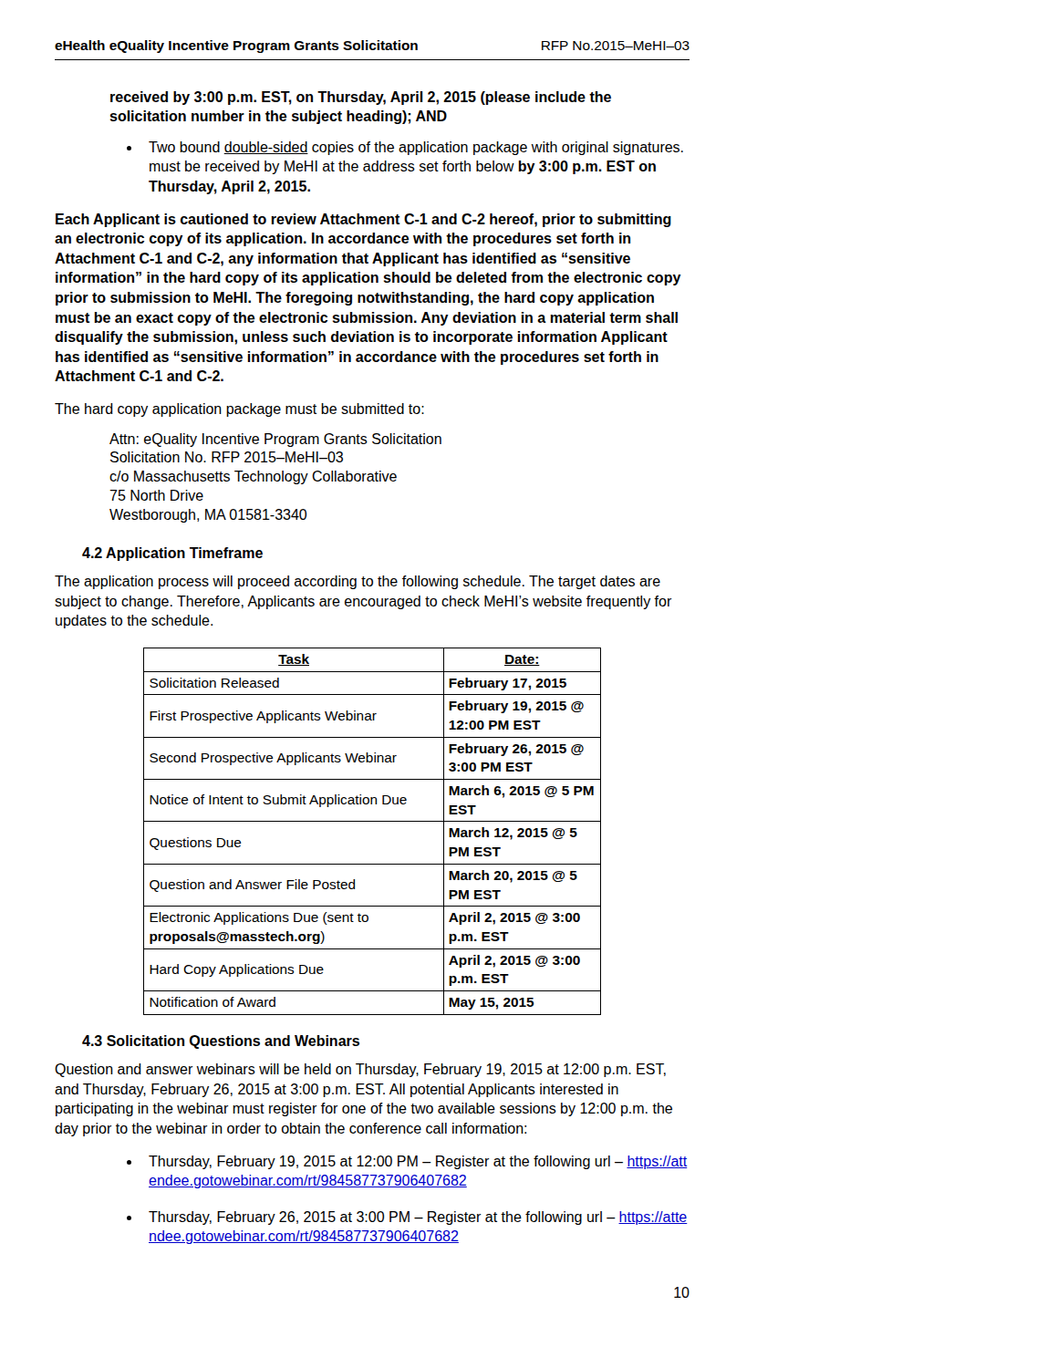eHealth eQuality Incentive Program Grants Solicitation
RFP No.2015–MeHI–03
received by 3:00 p.m. EST, on Thursday, April 2, 2015 (please include the solicitation number in the subject heading); AND
Two bound double-sided copies of the application package with original signatures. must be received by MeHI at the address set forth below by 3:00 p.m. EST on Thursday, April 2, 2015.
Each Applicant is cautioned to review Attachment C-1 and C-2 hereof, prior to submitting an electronic copy of its application. In accordance with the procedures set forth in Attachment C-1 and C-2, any information that Applicant has identified as “sensitive information” in the hard copy of its application should be deleted from the electronic copy prior to submission to MeHI. The foregoing notwithstanding, the hard copy application must be an exact copy of the electronic submission. Any deviation in a material term shall disqualify the submission, unless such deviation is to incorporate information Applicant has identified as “sensitive information” in accordance with the procedures set forth in Attachment C-1 and C-2.
The hard copy application package must be submitted to:
Attn: eQuality Incentive Program Grants Solicitation
Solicitation No. RFP 2015–MeHI–03
c/o Massachusetts Technology Collaborative
75 North Drive
Westborough, MA 01581-3340
4.2 Application Timeframe
The application process will proceed according to the following schedule. The target dates are subject to change. Therefore, Applicants are encouraged to check MeHI’s website frequently for updates to the schedule.
| Task | Date: |
| --- | --- |
| Solicitation Released | February 17, 2015 |
| First Prospective Applicants Webinar | February 19, 2015 @ 12:00 PM EST |
| Second Prospective Applicants Webinar | February 26, 2015 @ 3:00 PM EST |
| Notice of Intent to Submit Application Due | March 6, 2015 @ 5 PM EST |
| Questions Due | March 12, 2015 @ 5 PM EST |
| Question and Answer File Posted | March 20, 2015 @ 5 PM EST |
| Electronic Applications Due (sent to proposals@masstech.org ) | April 2, 2015 @ 3:00 p.m. EST |
| Hard Copy Applications Due | April 2, 2015 @ 3:00 p.m. EST |
| Notification of Award | May 15, 2015 |
4.3 Solicitation Questions and Webinars
Question and answer webinars will be held on Thursday, February 19, 2015 at 12:00 p.m. EST, and Thursday, February 26, 2015 at 3:00 p.m. EST. All potential Applicants interested in participating in the webinar must register for one of the two available sessions by 12:00 p.m. the day prior to the webinar in order to obtain the conference call information:
Thursday, February 19, 2015 at 12:00 PM – Register at the following url – https://attendee.gotowebinar.com/rt/984587737906407682
Thursday, February 26, 2015 at 3:00 PM – Register at the following url – https://attendee.gotowebinar.com/rt/984587737906407682
10